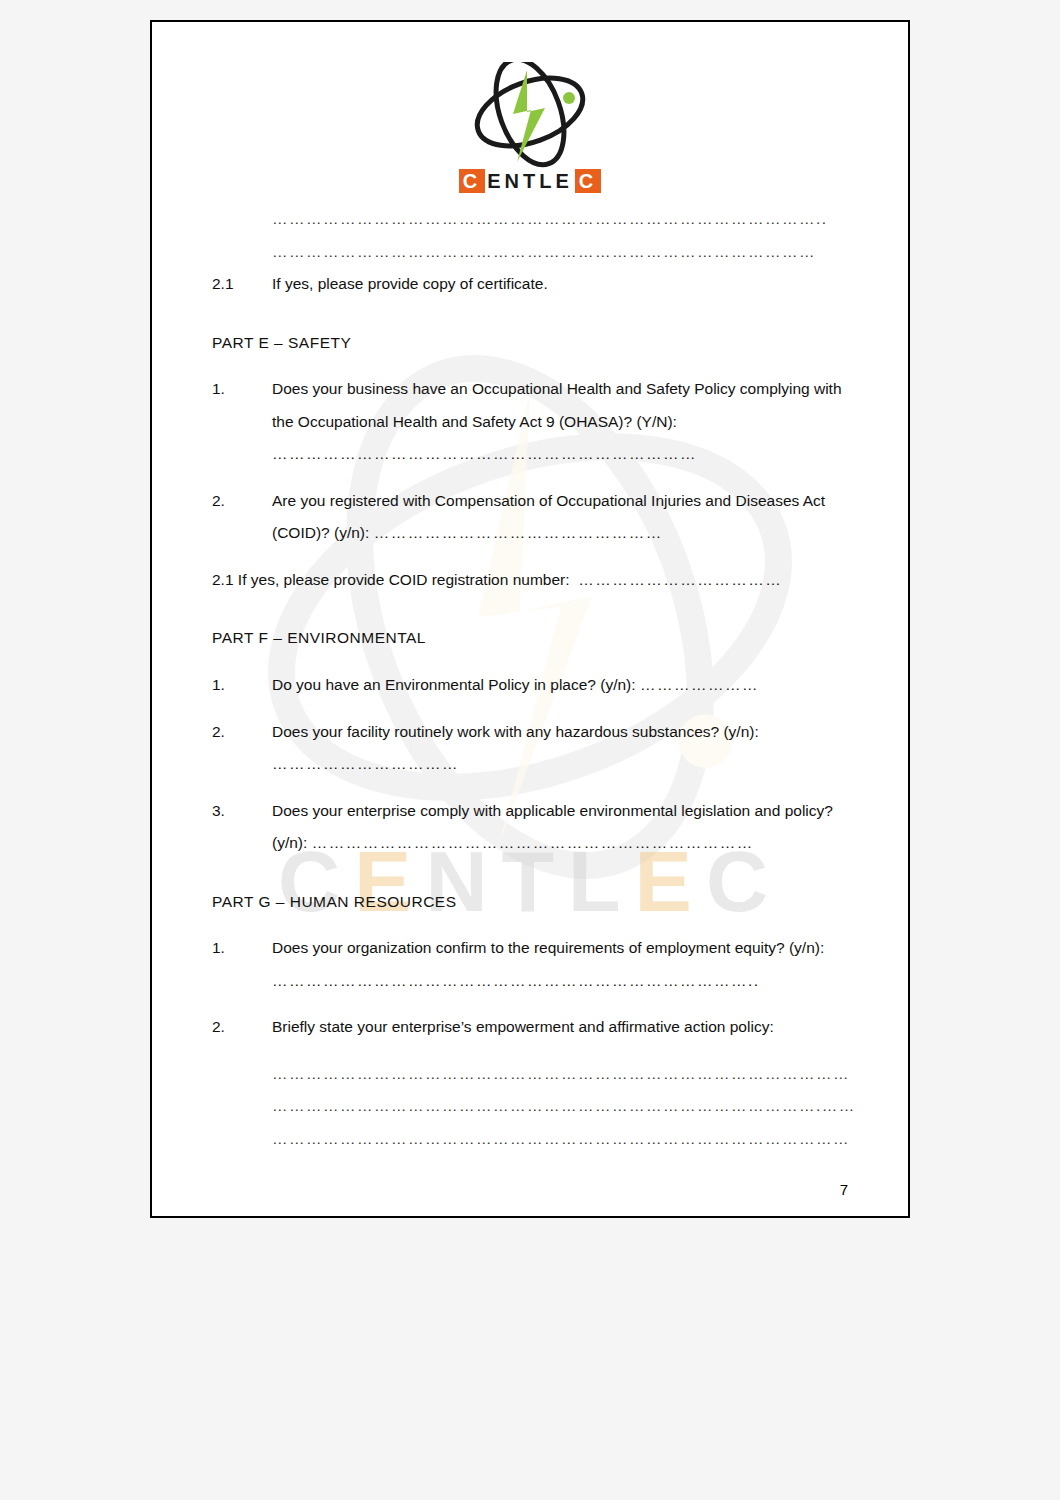CENTLEC
CENTLE C
……………………………………………………………………………………..
……………………………………………………………………………………
2.1 If yes, please provide copy of certificate.
PART E – SAFETY
1. Does your business have an Occupational Health and Safety Policy complying with the Occupational Health and Safety Act 9 (OHASA)? (Y/N): …………………………………………………………………
2. Are you registered with Compensation of Occupational Injuries and Diseases Act (COID)? (y/n): ……………………………………………
2.1 If yes, please provide COID registration number: ………………………………
PART F – ENVIRONMENTAL
1. Do you have an Environmental Policy in place? (y/n): …………………
2. Does your facility routinely work with any hazardous substances? (y/n): ……………………………
3. Does your enterprise comply with applicable environmental legislation and policy? (y/n): ……………………………………………………………………
PART G – HUMAN RESOURCES
1. Does your organization confirm to the requirements of employment equity? (y/n): …………………………………………………………………………..
2. Briefly state your enterprise’s empowerment and affirmative action policy:
…………………………………………………………………………………………
…………………………………………………………………………………….……
…………………………………………………………………………………………
7